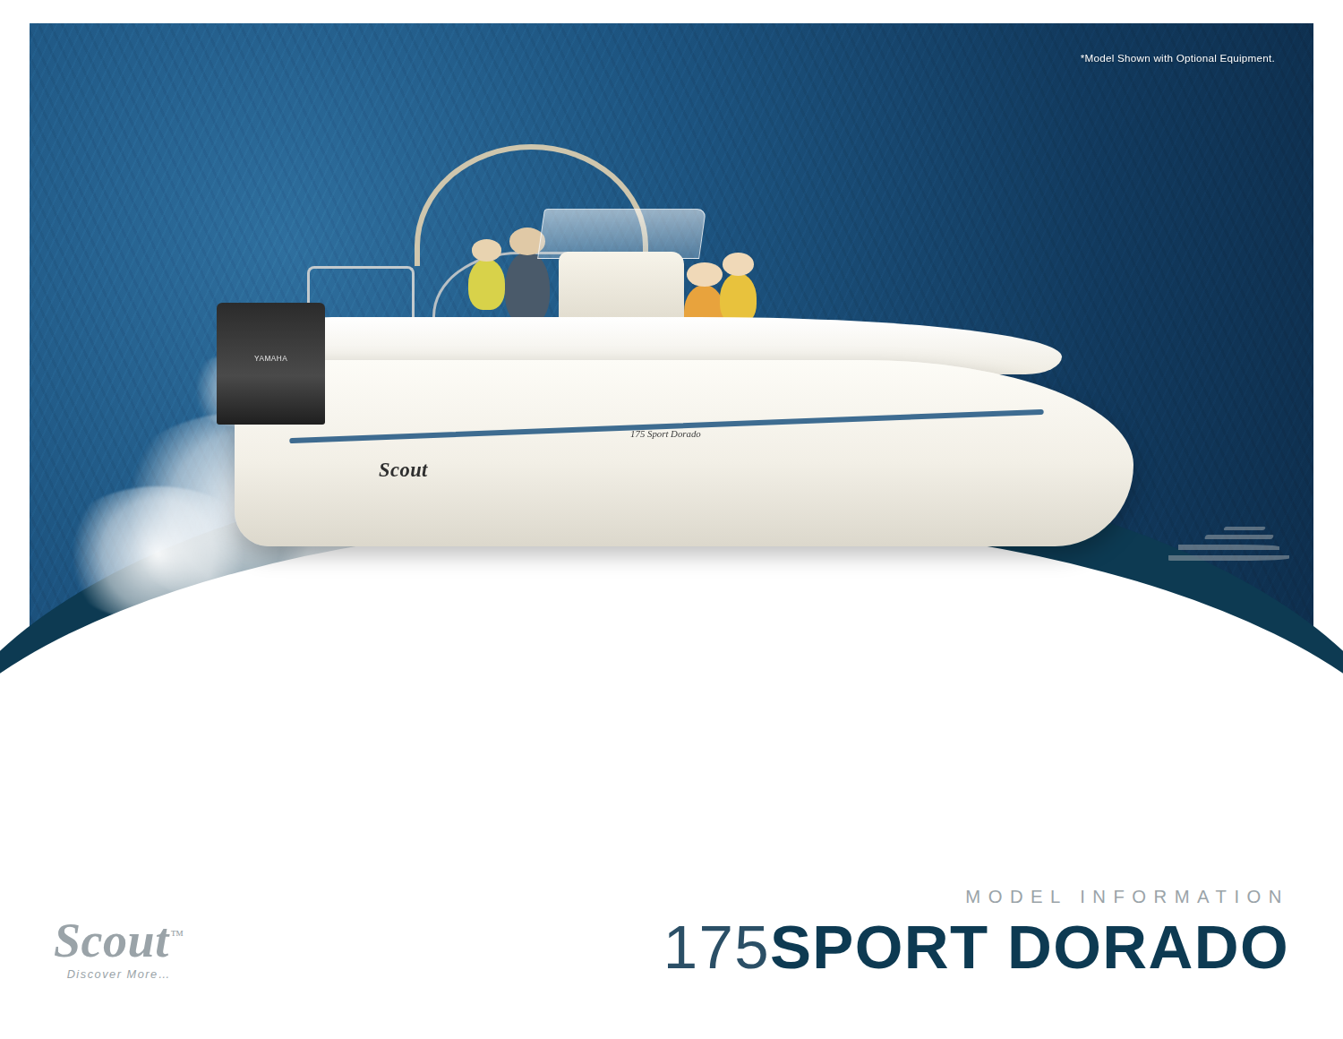*Model Shown with Optional Equipment.
YAMAHA
175 Sport Dorado Scout
Scout™
Discover More…
Model Information
175 SPORT DORADO